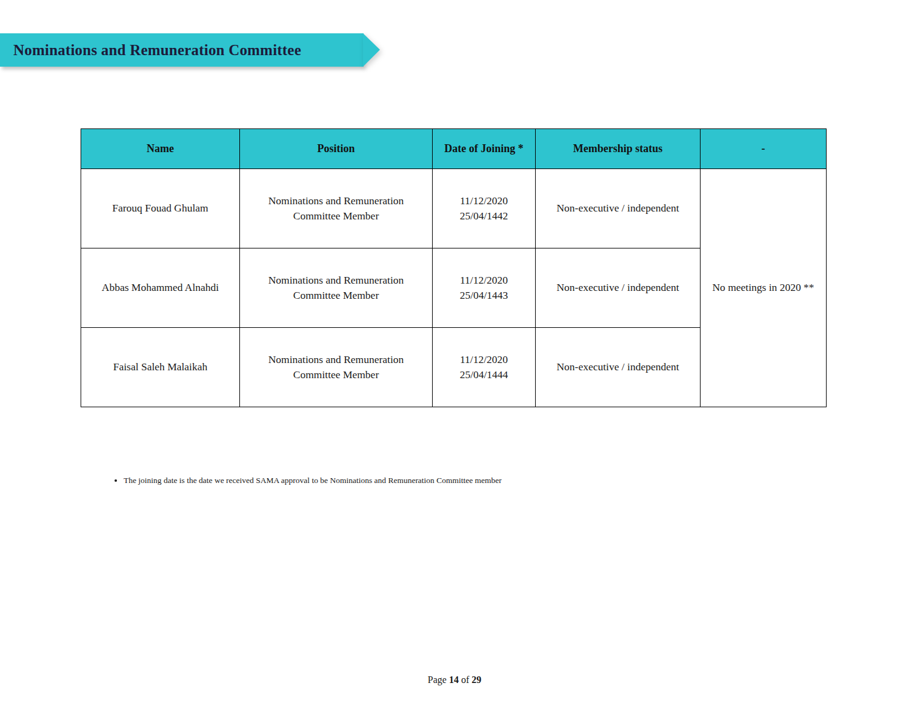Nominations and Remuneration Committee
| Name | Position | Date of Joining * | Membership status | - |
| --- | --- | --- | --- | --- |
| Farouq Fouad Ghulam | Nominations and Remuneration Committee Member | 11/12/2020 25/04/1442 | Non-executive / independent | No meetings in 2020 ** |
| Abbas Mohammed Alnahdi | Nominations and Remuneration Committee Member | 11/12/2020 25/04/1443 | Non-executive / independent |
| Faisal Saleh Malaikah | Nominations and Remuneration Committee Member | 11/12/2020 25/04/1444 | Non-executive / independent |
The joining date is the date we received SAMA approval to be Nominations and Remuneration Committee member
Page 14 of 29